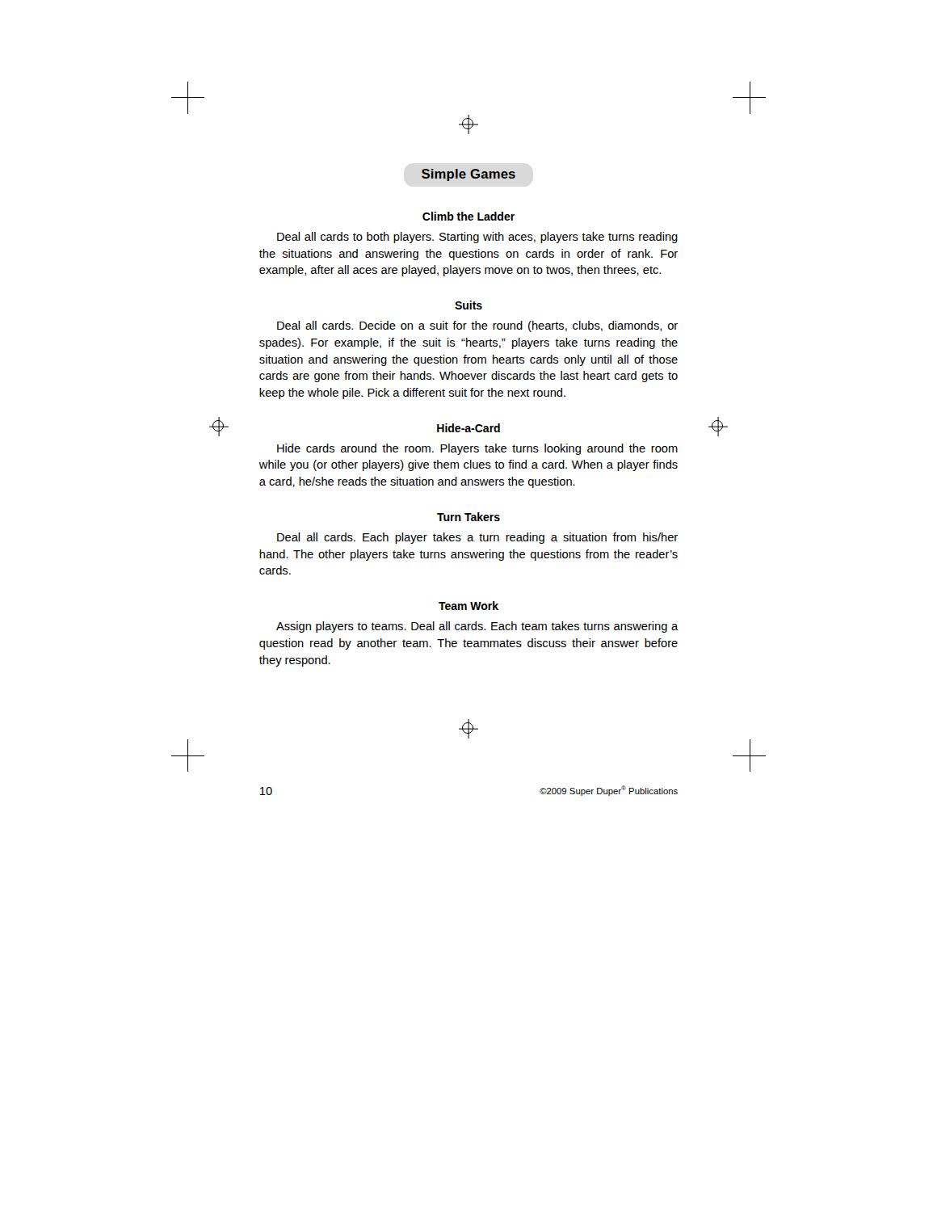Simple Games
Climb the Ladder
Deal all cards to both players. Starting with aces, players take turns reading the situations and answering the questions on cards in order of rank. For example, after all aces are played, players move on to twos, then threes, etc.
Suits
Deal all cards. Decide on a suit for the round (hearts, clubs, diamonds, or spades). For example, if the suit is “hearts,” players take turns reading the situation and answering the question from hearts cards only until all of those cards are gone from their hands. Whoever discards the last heart card gets to keep the whole pile. Pick a different suit for the next round.
Hide-a-Card
Hide cards around the room. Players take turns looking around the room while you (or other players) give them clues to find a card. When a player finds a card, he/she reads the situation and answers the question.
Turn Takers
Deal all cards. Each player takes a turn reading a situation from his/her hand. The other players take turns answering the questions from the reader’s cards.
Team Work
Assign players to teams. Deal all cards. Each team takes turns answering a question read by another team. The teammates discuss their answer before they respond.
10 ©2009 Super Duper® Publications